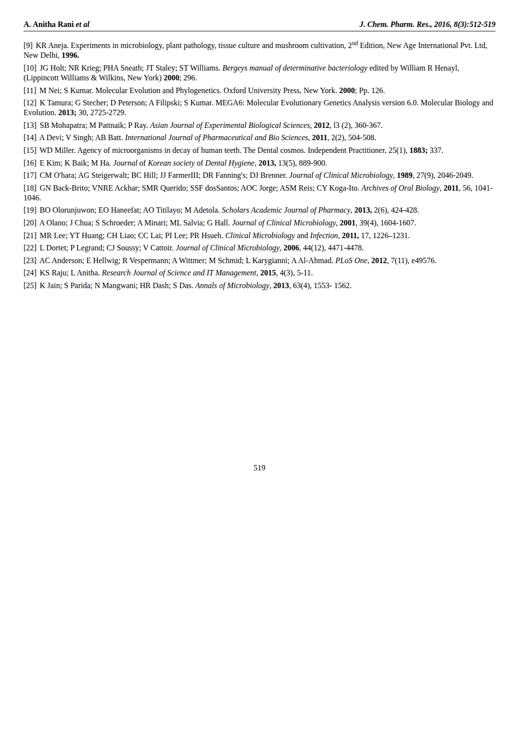A. Anitha Rani et al
J. Chem. Pharm. Res., 2016, 8(3):512-519
[9] KR Aneja. Experiments in microbiology, plant pathology, tissue culture and mushroom cultivation, 2nd Edition, New Age International Pvt. Ltd, New Delhi, 1996.
[10] JG Holt; NR Krieg; PHA Sneath; JT Staley; ST Williams. Bergeys manual of determinative bacteriology edited by William R Henayl, (Lippincott Williams & Wilkins, New York) 2000; 296.
[11] M Nei; S Kumar. Molecular Evolution and Phylogenetics. Oxford University Press, New York. 2000; Pp. 126.
[12] K Tamura; G Stecher; D Peterson; A Filipski; S Kumar. MEGA6: Molecular Evolutionary Genetics Analysis version 6.0. Molecular Biology and Evolution. 2013; 30, 2725-2729.
[13] SB Mohapatra; M Pattnaik; P Ray. Asian Journal of Experimental Biological Sciences, 2012, l3 (2), 360-367.
[14] A Devi; V Singh; AB Batt. International Journal of Pharmaceutical and Bio Sciences, 2011, 2(2), 504-508.
[15] WD Miller. Agency of microorganisms in decay of human teeth. The Dental cosmos. Independent Practitioner, 25(1), 1883; 337.
[16] E Kim; K Baik; M Ha. Journal of Korean society of Dental Hygiene, 2013, 13(5), 889-900.
[17] CM O'hara; AG Steigerwalt; BC Hill; JJ FarmerIII; DR Fanning's; DJ Brenner. Journal of Clinical Microbiology, 1989, 27(9), 2046-2049.
[18] GN Back-Brito; VNRE Ackhar; SMR Querido; SSF dosSantos; AOC Jorge; ASM Reis; CY Koga-Ito. Archives of Oral Biology, 2011, 56, 1041-1046.
[19] BO Olorunjuwon; EO Haneefat; AO Titilayo; M Adetola. Scholars Academic Journal of Pharmacy, 2013, 2(6), 424-428.
[20] A Olano; J Chua; S Schroeder; A Minari; ML Salvia; G Hall. Journal of Clinical Microbiology, 2001, 39(4), 1604-1607.
[21] MR Lee; YT Huang; CH Liao; CC Lai; PI Lee; PR Hsueh. Clinical Microbiology and Infection, 2011, 17, 1226–1231.
[22] L Dortet; P Legrand; CJ Soussy; V Cattoir. Journal of Clinical Microbiology, 2006, 44(12), 4471-4478.
[23] AC Anderson; E Hellwig; R Vespermann; A Wittmer; M Schmid; L Karygianni; A Al-Ahmad. PLoS One, 2012, 7(11), e49576.
[24] KS Raju; L Anitha. Research Journal of Science and IT Management, 2015, 4(3), 5-11.
[25] K Jain; S Parida; N Mangwani; HR Dash; S Das. Annals of Microbiology, 2013, 63(4), 1553- 1562.
519